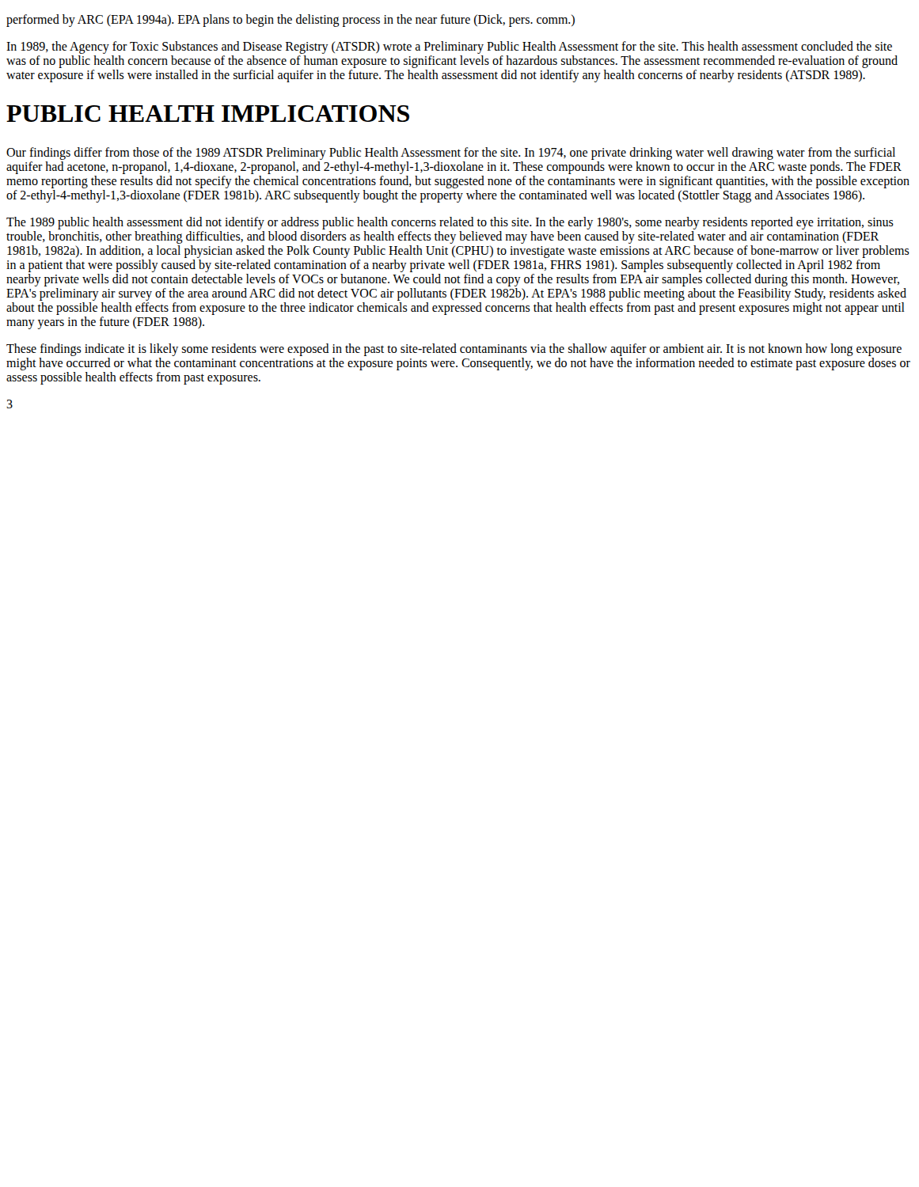performed by ARC (EPA 1994a). EPA plans to begin the delisting process in the near future (Dick, pers. comm.)
In 1989, the Agency for Toxic Substances and Disease Registry (ATSDR) wrote a Preliminary Public Health Assessment for the site. This health assessment concluded the site was of no public health concern because of the absence of human exposure to significant levels of hazardous substances. The assessment recommended re-evaluation of ground water exposure if wells were installed in the surficial aquifer in the future. The health assessment did not identify any health concerns of nearby residents (ATSDR 1989).
PUBLIC HEALTH IMPLICATIONS
Our findings differ from those of the 1989 ATSDR Preliminary Public Health Assessment for the site. In 1974, one private drinking water well drawing water from the surficial aquifer had acetone, n-propanol, 1,4-dioxane, 2-propanol, and 2-ethyl-4-methyl-1,3-dioxolane in it. These compounds were known to occur in the ARC waste ponds. The FDER memo reporting these results did not specify the chemical concentrations found, but suggested none of the contaminants were in significant quantities, with the possible exception of 2-ethyl-4-methyl-1,3-dioxolane (FDER 1981b). ARC subsequently bought the property where the contaminated well was located (Stottler Stagg and Associates 1986).
The 1989 public health assessment did not identify or address public health concerns related to this site. In the early 1980's, some nearby residents reported eye irritation, sinus trouble, bronchitis, other breathing difficulties, and blood disorders as health effects they believed may have been caused by site-related water and air contamination (FDER 1981b, 1982a). In addition, a local physician asked the Polk County Public Health Unit (CPHU) to investigate waste emissions at ARC because of bone-marrow or liver problems in a patient that were possibly caused by site-related contamination of a nearby private well (FDER 1981a, FHRS 1981). Samples subsequently collected in April 1982 from nearby private wells did not contain detectable levels of VOCs or butanone. We could not find a copy of the results from EPA air samples collected during this month. However, EPA's preliminary air survey of the area around ARC did not detect VOC air pollutants (FDER 1982b). At EPA's 1988 public meeting about the Feasibility Study, residents asked about the possible health effects from exposure to the three indicator chemicals and expressed concerns that health effects from past and present exposures might not appear until many years in the future (FDER 1988).
These findings indicate it is likely some residents were exposed in the past to site-related contaminants via the shallow aquifer or ambient air. It is not known how long exposure might have occurred or what the contaminant concentrations at the exposure points were. Consequently, we do not have the information needed to estimate past exposure doses or assess possible health effects from past exposures.
3